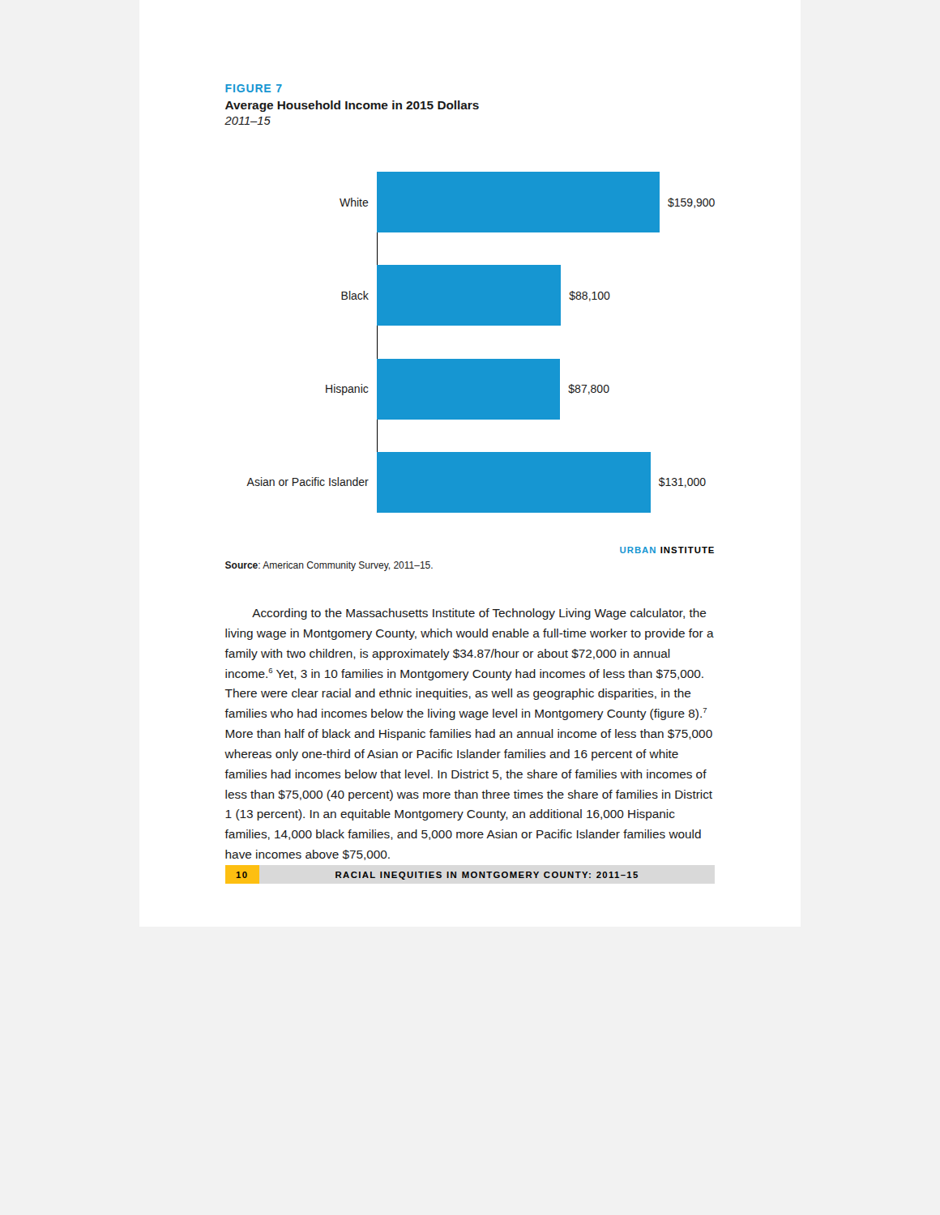FIGURE 7
Average Household Income in 2015 Dollars
2011–15
White
$159,900
Black
$88,100
Hispanic
$87,800
Asian or Pacific Islander
$131,000
URBAN INSTITUTE
Source: American Community Survey, 2011–15.
According to the Massachusetts Institute of Technology Living Wage calculator, the living wage in Montgomery County, which would enable a full-time worker to provide for a family with two children, is approximately $34.87/hour or about $72,000 in annual income.6 Yet, 3 in 10 families in Montgomery County had incomes of less than $75,000. There were clear racial and ethnic inequities, as well as geographic disparities, in the families who had incomes below the living wage level in Montgomery County (figure 8).7 More than half of black and Hispanic families had an annual income of less than $75,000 whereas only one-third of Asian or Pacific Islander families and 16 percent of white families had incomes below that level. In District 5, the share of families with incomes of less than $75,000 (40 percent) was more than three times the share of families in District 1 (13 percent). In an equitable Montgomery County, an additional 16,000 Hispanic families, 14,000 black families, and 5,000 more Asian or Pacific Islander families would have incomes above $75,000.
10
RACIAL INEQUITIES IN MONTGOMERY COUNTY: 2011–15